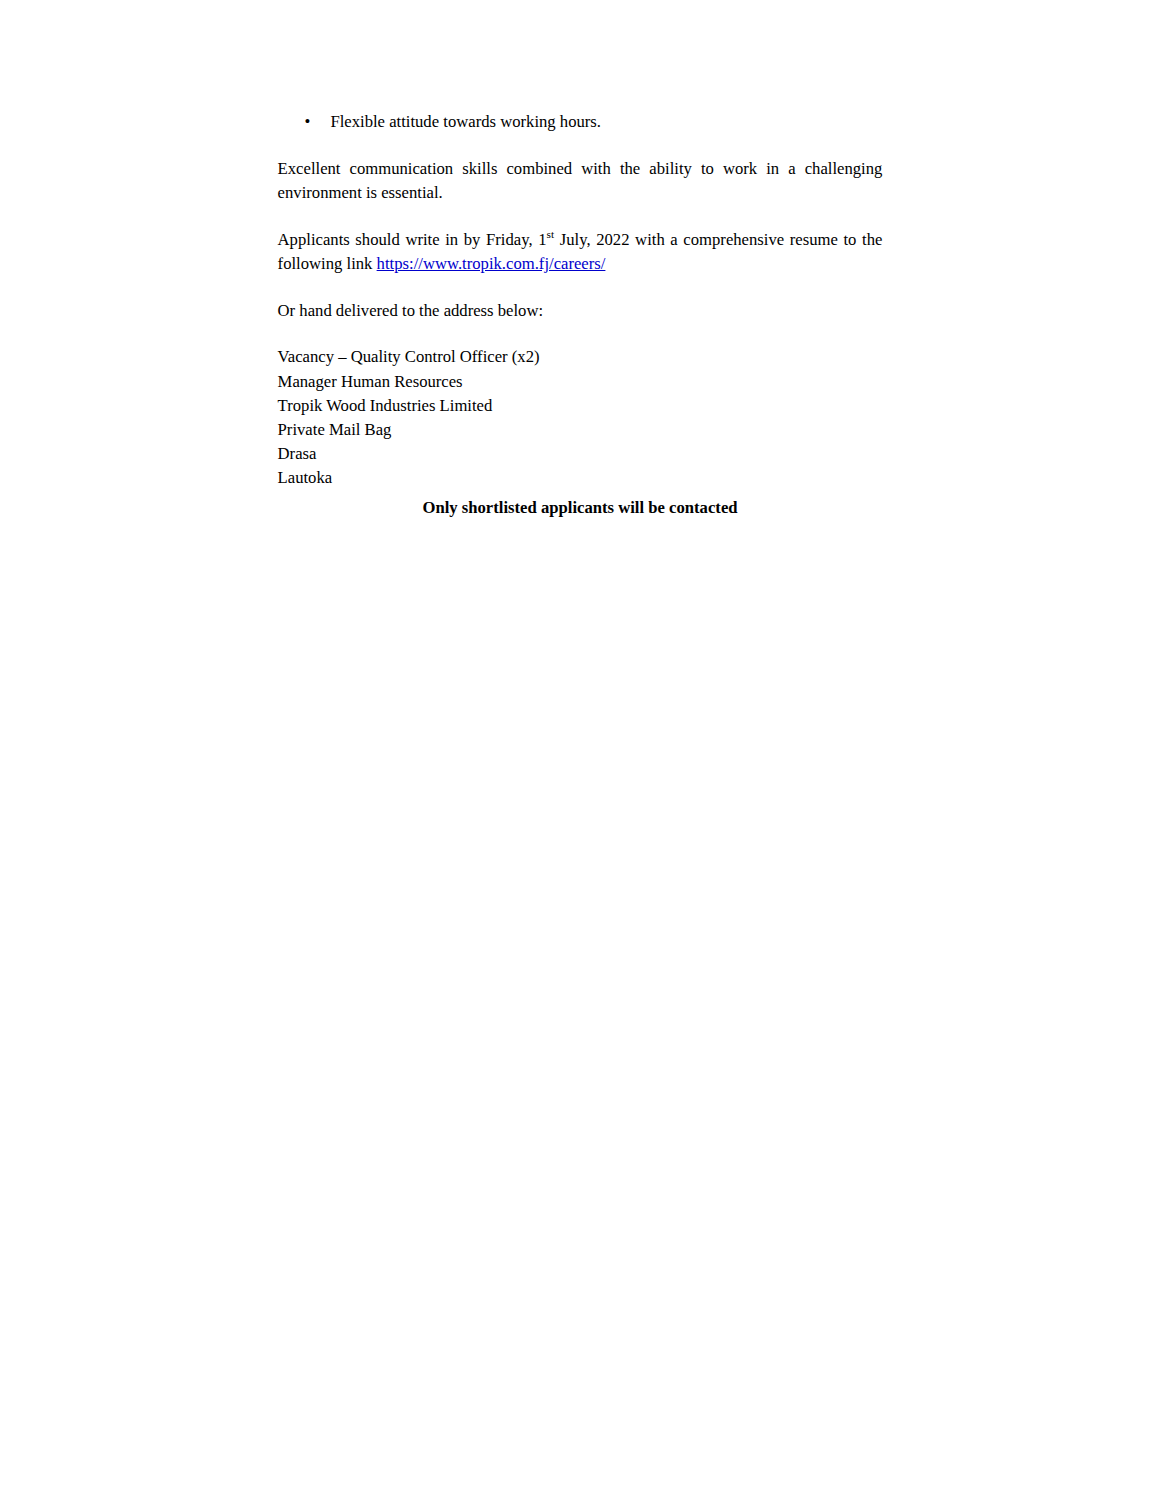Flexible attitude towards working hours.
Excellent communication skills combined with the ability to work in a challenging environment is essential.
Applicants should write in by Friday, 1st July, 2022 with a comprehensive resume to the following link https://www.tropik.com.fj/careers/
Or hand delivered to the address below:
Vacancy – Quality Control Officer (x2)
Manager Human Resources
Tropik Wood Industries Limited
Private Mail Bag
Drasa
Lautoka
Only shortlisted applicants will be contacted